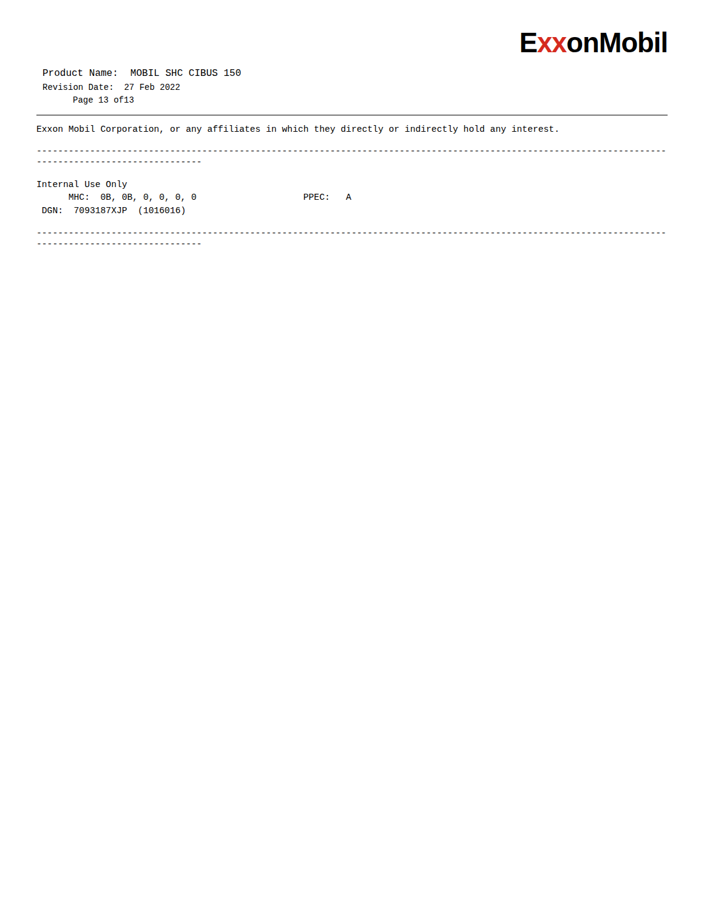ExxonMobil
Product Name: MOBIL SHC CIBUS 150
Revision Date: 27 Feb 2022
Page 13 of13
Exxon Mobil Corporation, or any affiliates in which they directly or indirectly hold any interest.
-----------------------------------------------------------------------------------------------------------------------------------------------------
Internal Use Only
MHC: 0B, 0B, 0, 0, 0, 0 PPEC: A
DGN: 7093187XJP (1016016)
-----------------------------------------------------------------------------------------------------------------------------------------------------